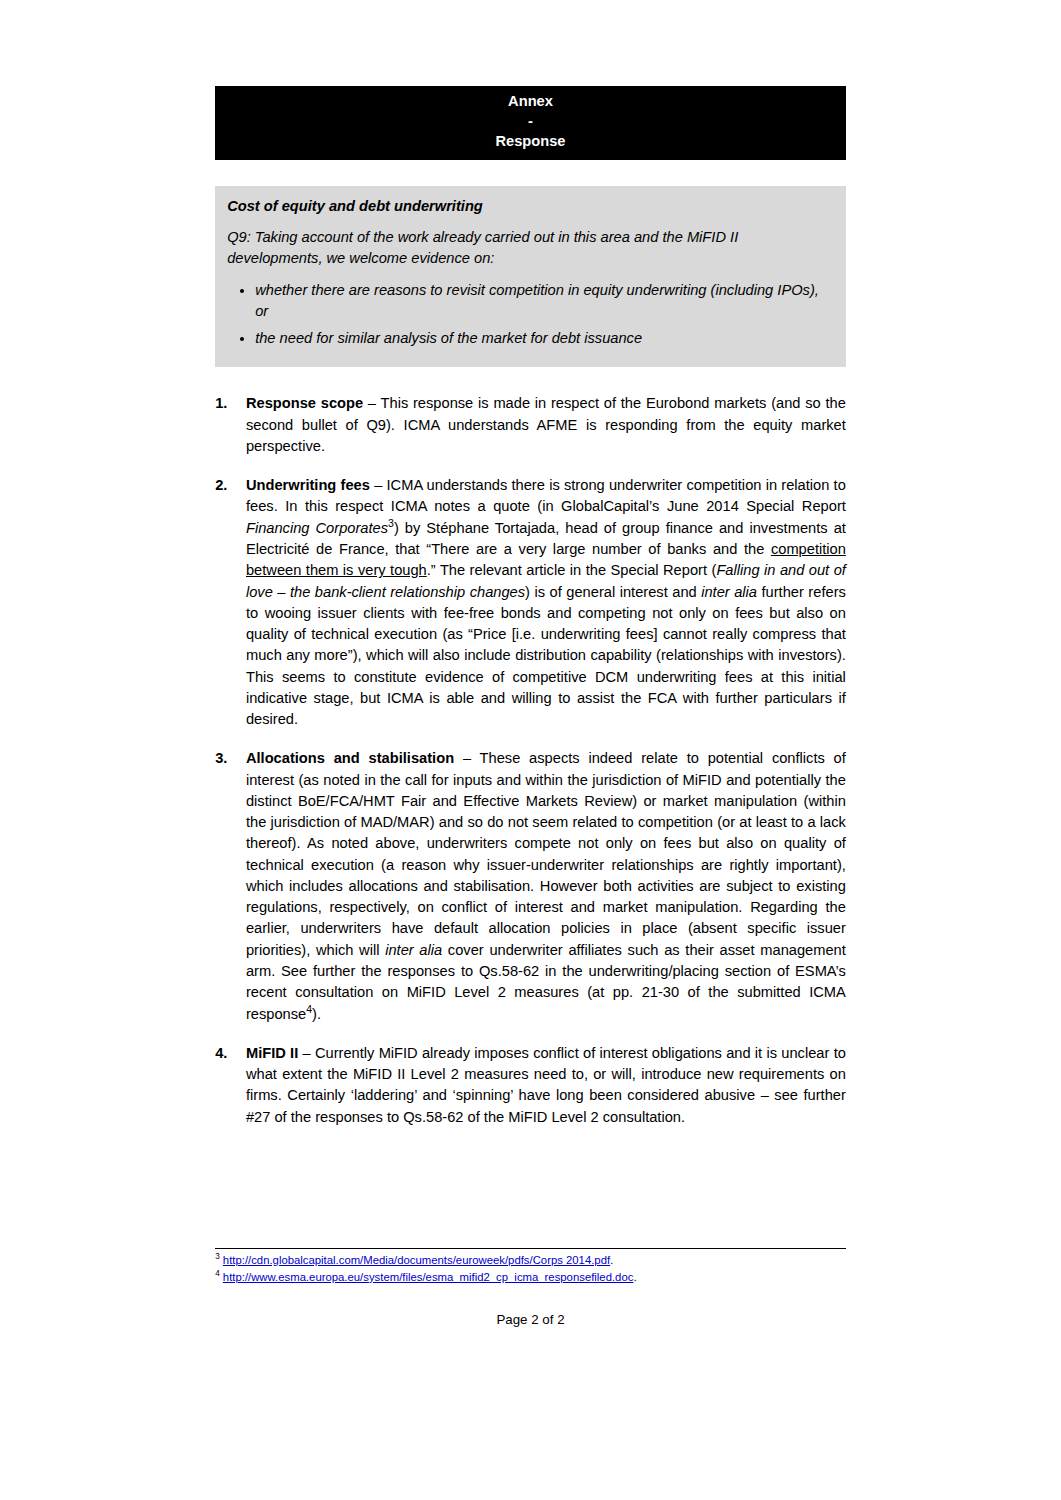Annex - Response
Cost of equity and debt underwriting
Q9: Taking account of the work already carried out in this area and the MiFID II developments, we welcome evidence on:
whether there are reasons to revisit competition in equity underwriting (including IPOs), or
the need for similar analysis of the market for debt issuance
Response scope – This response is made in respect of the Eurobond markets (and so the second bullet of Q9). ICMA understands AFME is responding from the equity market perspective.
Underwriting fees – ICMA understands there is strong underwriter competition in relation to fees. In this respect ICMA notes a quote (in GlobalCapital’s June 2014 Special Report Financing Corporates3) by Stéphane Tortajada, head of group finance and investments at Electricité de France, that “There are a very large number of banks and the competition between them is very tough.” The relevant article in the Special Report (Falling in and out of love – the bank-client relationship changes) is of general interest and inter alia further refers to wooing issuer clients with fee-free bonds and competing not only on fees but also on quality of technical execution (as “Price [i.e. underwriting fees] cannot really compress that much any more”), which will also include distribution capability (relationships with investors). This seems to constitute evidence of competitive DCM underwriting fees at this initial indicative stage, but ICMA is able and willing to assist the FCA with further particulars if desired.
Allocations and stabilisation – These aspects indeed relate to potential conflicts of interest (as noted in the call for inputs and within the jurisdiction of MiFID and potentially the distinct BoE/FCA/HMT Fair and Effective Markets Review) or market manipulation (within the jurisdiction of MAD/MAR) and so do not seem related to competition (or at least to a lack thereof). As noted above, underwriters compete not only on fees but also on quality of technical execution (a reason why issuer-underwriter relationships are rightly important), which includes allocations and stabilisation. However both activities are subject to existing regulations, respectively, on conflict of interest and market manipulation. Regarding the earlier, underwriters have default allocation policies in place (absent specific issuer priorities), which will inter alia cover underwriter affiliates such as their asset management arm. See further the responses to Qs.58-62 in the underwriting/placing section of ESMA’s recent consultation on MiFID Level 2 measures (at pp. 21-30 of the submitted ICMA response4).
MiFID II – Currently MiFID already imposes conflict of interest obligations and it is unclear to what extent the MiFID II Level 2 measures need to, or will, introduce new requirements on firms. Certainly ‘laddering’ and ‘spinning’ have long been considered abusive – see further #27 of the responses to Qs.58-62 of the MiFID Level 2 consultation.
3 http://cdn.globalcapital.com/Media/documents/euroweek/pdfs/Corps 2014.pdf.
4 http://www.esma.europa.eu/system/files/esma_mifid2_cp_icma_responsefiled.doc.
Page 2 of 2